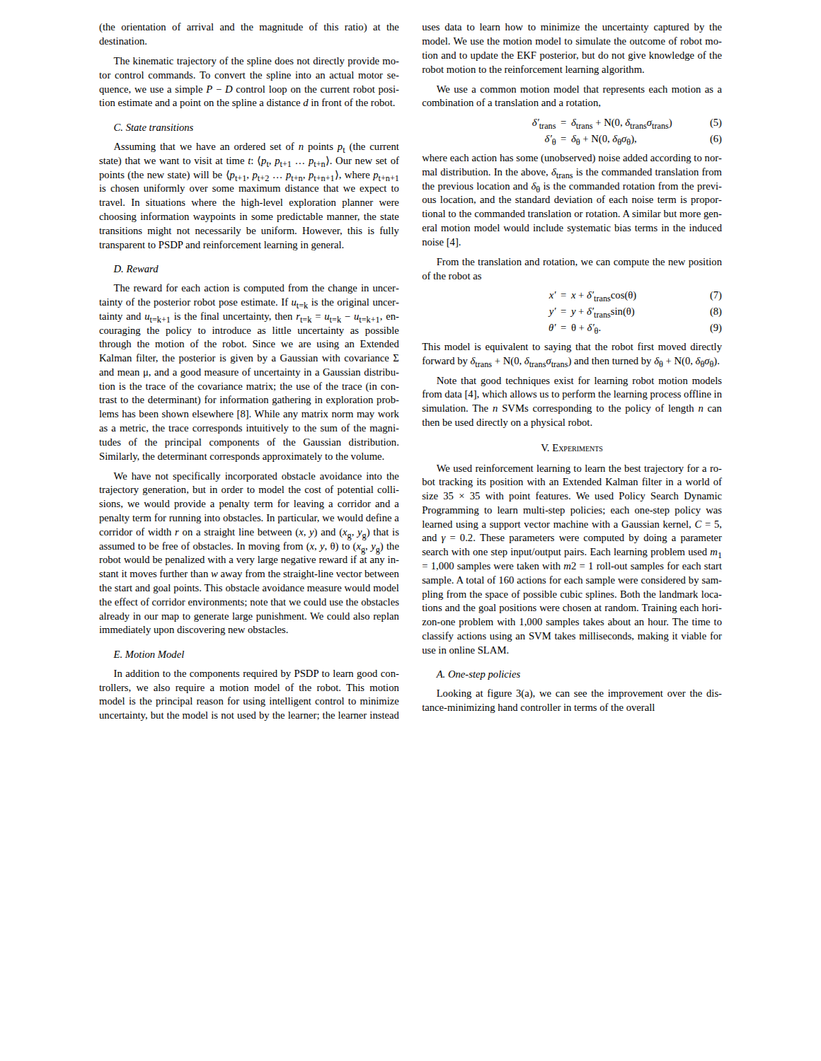(the orientation of arrival and the magnitude of this ratio) at the destination.
The kinematic trajectory of the spline does not directly provide motor control commands. To convert the spline into an actual motor sequence, we use a simple P − D control loop on the current robot position estimate and a point on the spline a distance d in front of the robot.
C. State transitions
Assuming that we have an ordered set of n points pt (the current state) that we want to visit at time t: ⟨pt, pt+1 … pt+n⟩. Our new set of points (the new state) will be ⟨pt+1, pt+2 … pt+n, pt+n+1⟩, where pt+n+1 is chosen uniformly over some maximum distance that we expect to travel. In situations where the high-level exploration planner were choosing information waypoints in some predictable manner, the state transitions might not necessarily be uniform. However, this is fully transparent to PSDP and reinforcement learning in general.
D. Reward
The reward for each action is computed from the change in uncertainty of the posterior robot pose estimate. If ut=k is the original uncertainty and ut=k+1 is the final uncertainty, then rt=k = ut=k − ut=k+1, encouraging the policy to introduce as little uncertainty as possible through the motion of the robot. Since we are using an Extended Kalman filter, the posterior is given by a Gaussian with covariance Σ and mean μ, and a good measure of uncertainty in a Gaussian distribution is the trace of the covariance matrix; the use of the trace (in contrast to the determinant) for information gathering in exploration problems has been shown elsewhere [8]. While any matrix norm may work as a metric, the trace corresponds intuitively to the sum of the magnitudes of the principal components of the Gaussian distribution. Similarly, the determinant corresponds approximately to the volume.
We have not specifically incorporated obstacle avoidance into the trajectory generation, but in order to model the cost of potential collisions, we would provide a penalty term for leaving a corridor and a penalty term for running into obstacles. In particular, we would define a corridor of width r on a straight line between (x, y) and (xg, yg) that is assumed to be free of obstacles. In moving from (x, y, θ) to (xg, yg) the robot would be penalized with a very large negative reward if at any instant it moves further than w away from the straight-line vector between the start and goal points. This obstacle avoidance measure would model the effect of corridor environments; note that we could use the obstacles already in our map to generate large punishment. We could also replan immediately upon discovering new obstacles.
E. Motion Model
In addition to the components required by PSDP to learn good controllers, we also require a motion model of the robot. This motion model is the principal reason for using intelligent control to minimize uncertainty, but the model is not used by the learner; the learner instead uses data to learn how to minimize the uncertainty captured by the model. We use the motion model to simulate the outcome of robot motion and to update the EKF posterior, but do not give knowledge of the robot motion to the reinforcement learning algorithm.
We use a common motion model that represents each motion as a combination of a translation and a rotation,
δ′trans = δtrans + N(0, δtransσtrans) (5)
δ′θ = δθ + N(0, δθσθ), (6)
where each action has some (unobserved) noise added according to normal distribution. In the above, δtrans is the commanded translation from the previous location and δθ is the commanded rotation from the previous location, and the standard deviation of each noise term is proportional to the commanded translation or rotation. A similar but more general motion model would include systematic bias terms in the induced noise [4].
From the translation and rotation, we can compute the new position of the robot as
x′ = x + δ′transcos(θ) (7)
y′ = y + δ′transsin(θ) (8)
θ′ = θ + δ′θ. (9)
This model is equivalent to saying that the robot first moved directly forward by δtrans + N(0, δtransσtrans) and then turned by δθ + N(0, δθσθ).
Note that good techniques exist for learning robot motion models from data [4], which allows us to perform the learning process offline in simulation. The n SVMs corresponding to the policy of length n can then be used directly on a physical robot.
V. Experiments
We used reinforcement learning to learn the best trajectory for a robot tracking its position with an Extended Kalman filter in a world of size 35 × 35 with point features. We used Policy Search Dynamic Programming to learn multi-step policies; each one-step policy was learned using a support vector machine with a Gaussian kernel, C = 5, and γ = 0.2. These parameters were computed by doing a parameter search with one step input/output pairs. Each learning problem used m1 = 1,000 samples were taken with m2 = 1 roll-out samples for each start sample. A total of 160 actions for each sample were considered by sampling from the space of possible cubic splines. Both the landmark locations and the goal positions were chosen at random. Training each horizon-one problem with 1,000 samples takes about an hour. The time to classify actions using an SVM takes milliseconds, making it viable for use in online SLAM.
A. One-step policies
Looking at figure 3(a), we can see the improvement over the distance-minimizing hand controller in terms of the overall